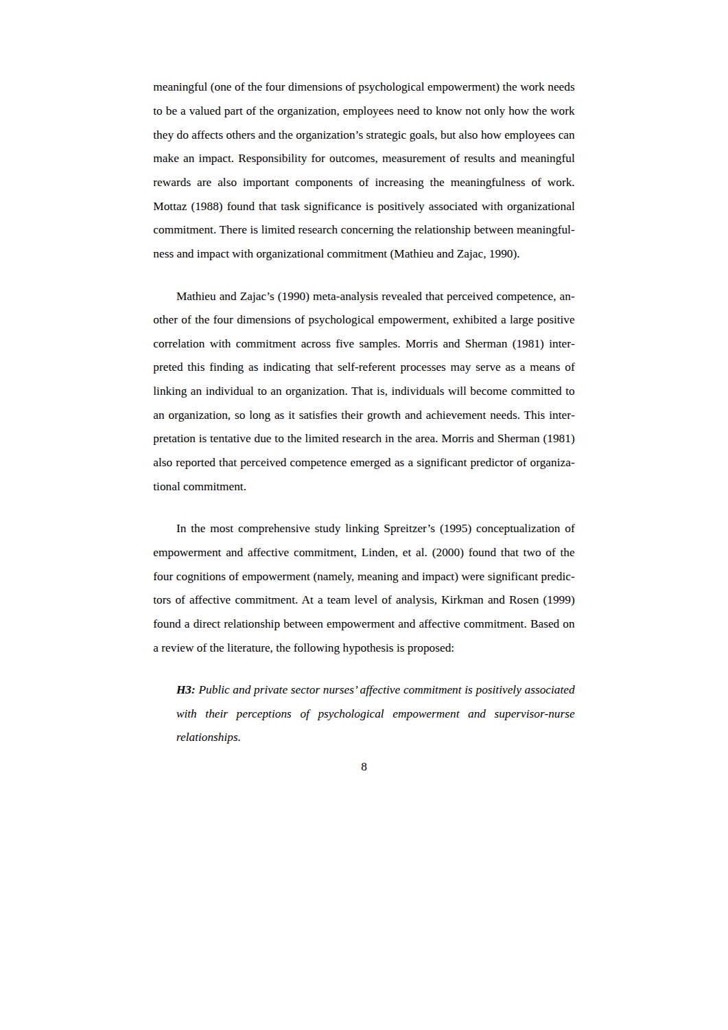meaningful (one of the four dimensions of psychological empowerment) the work needs to be a valued part of the organization, employees need to know not only how the work they do affects others and the organization’s strategic goals, but also how employees can make an impact. Responsibility for outcomes, measurement of results and meaningful rewards are also important components of increasing the meaningfulness of work. Mottaz (1988) found that task significance is positively associated with organizational commitment. There is limited research concerning the relationship between meaningfulness and impact with organizational commitment (Mathieu and Zajac, 1990).
Mathieu and Zajac’s (1990) meta-analysis revealed that perceived competence, another of the four dimensions of psychological empowerment, exhibited a large positive correlation with commitment across five samples. Morris and Sherman (1981) interpreted this finding as indicating that self-referent processes may serve as a means of linking an individual to an organization. That is, individuals will become committed to an organization, so long as it satisfies their growth and achievement needs. This interpretation is tentative due to the limited research in the area. Morris and Sherman (1981) also reported that perceived competence emerged as a significant predictor of organizational commitment.
In the most comprehensive study linking Spreitzer’s (1995) conceptualization of empowerment and affective commitment, Linden, et al. (2000) found that two of the four cognitions of empowerment (namely, meaning and impact) were significant predictors of affective commitment. At a team level of analysis, Kirkman and Rosen (1999) found a direct relationship between empowerment and affective commitment. Based on a review of the literature, the following hypothesis is proposed:
H3: Public and private sector nurses’ affective commitment is positively associated with their perceptions of psychological empowerment and supervisor-nurse relationships.
8